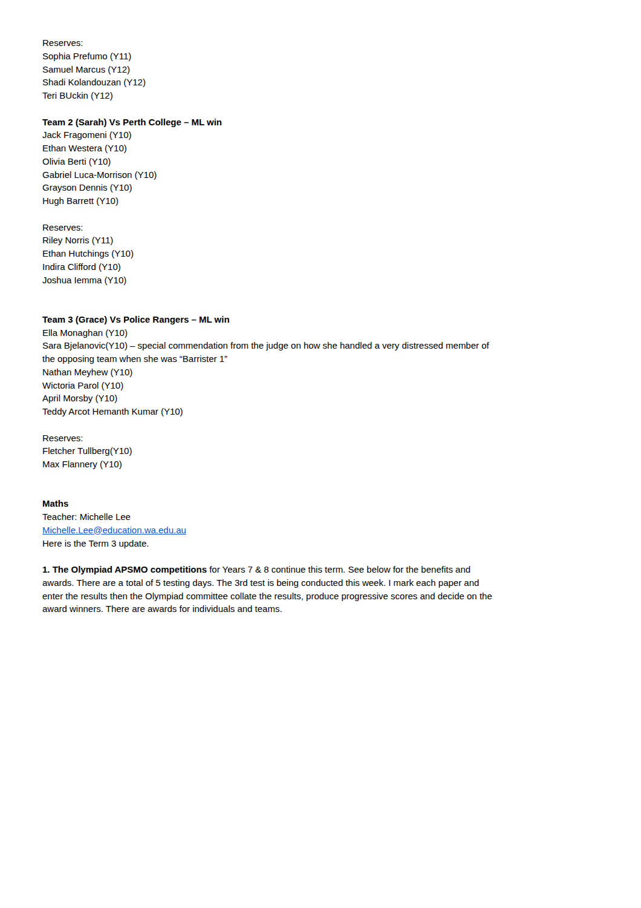Reserves:
Sophia Prefumo (Y11)
Samuel Marcus (Y12)
Shadi Kolandouzan (Y12)
Teri BUckin (Y12)
Team 2 (Sarah) Vs Perth College – ML win
Jack Fragomeni (Y10)
Ethan Westera (Y10)
Olivia Berti (Y10)
Gabriel Luca-Morrison (Y10)
Grayson Dennis (Y10)
Hugh Barrett (Y10)
Reserves:
Riley Norris (Y11)
Ethan Hutchings (Y10)
Indira Clifford (Y10)
Joshua Iemma (Y10)
Team 3 (Grace) Vs Police Rangers – ML win
Ella Monaghan (Y10)
Sara Bjelanovic(Y10) – special commendation from the judge on how she handled a very distressed member of the opposing team when she was “Barrister 1”
Nathan Meyhew (Y10)
Wictoria Parol (Y10)
April Morsby (Y10)
Teddy Arcot Hemanth Kumar (Y10)
Reserves:
Fletcher Tullberg(Y10)
Max Flannery (Y10)
Maths
Teacher: Michelle Lee
Michelle.Lee@education.wa.edu.au
Here is the Term 3 update.
1. The Olympiad APSMO competitions for Years 7 & 8 continue this term. See below for the benefits and awards. There are a total of 5 testing days. The 3rd test is being conducted this week. I mark each paper and enter the results then the Olympiad committee collate the results, produce progressive scores and decide on the award winners. There are awards for individuals and teams.